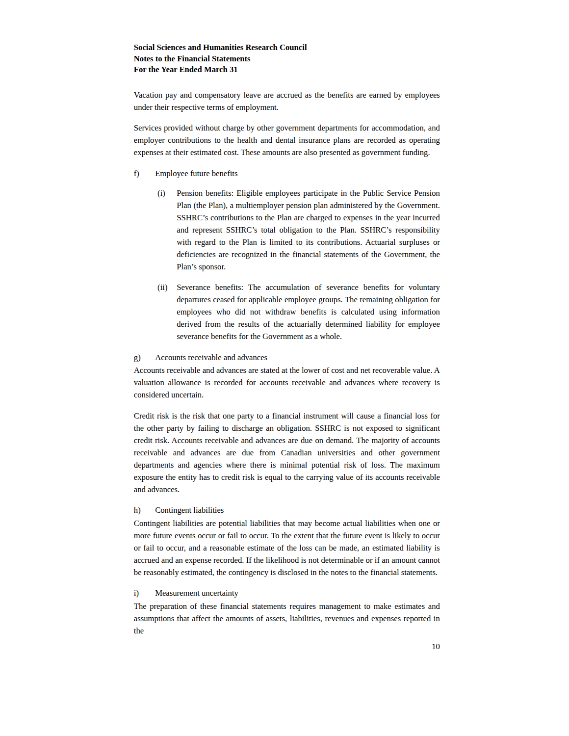Social Sciences and Humanities Research Council
Notes to the Financial Statements
For the Year Ended March 31
Vacation pay and compensatory leave are accrued as the benefits are earned by employees under their respective terms of employment.
Services provided without charge by other government departments for accommodation, and employer contributions to the health and dental insurance plans are recorded as operating expenses at their estimated cost. These amounts are also presented as government funding.
f) Employee future benefits
(i) Pension benefits: Eligible employees participate in the Public Service Pension Plan (the Plan), a multiemployer pension plan administered by the Government. SSHRC’s contributions to the Plan are charged to expenses in the year incurred and represent SSHRC’s total obligation to the Plan. SSHRC’s responsibility with regard to the Plan is limited to its contributions. Actuarial surpluses or deficiencies are recognized in the financial statements of the Government, the Plan’s sponsor.
(ii) Severance benefits: The accumulation of severance benefits for voluntary departures ceased for applicable employee groups. The remaining obligation for employees who did not withdraw benefits is calculated using information derived from the results of the actuarially determined liability for employee severance benefits for the Government as a whole.
g) Accounts receivable and advances
Accounts receivable and advances are stated at the lower of cost and net recoverable value. A valuation allowance is recorded for accounts receivable and advances where recovery is considered uncertain.
Credit risk is the risk that one party to a financial instrument will cause a financial loss for the other party by failing to discharge an obligation. SSHRC is not exposed to significant credit risk. Accounts receivable and advances are due on demand. The majority of accounts receivable and advances are due from Canadian universities and other government departments and agencies where there is minimal potential risk of loss. The maximum exposure the entity has to credit risk is equal to the carrying value of its accounts receivable and advances.
h) Contingent liabilities
Contingent liabilities are potential liabilities that may become actual liabilities when one or more future events occur or fail to occur. To the extent that the future event is likely to occur or fail to occur, and a reasonable estimate of the loss can be made, an estimated liability is accrued and an expense recorded. If the likelihood is not determinable or if an amount cannot be reasonably estimated, the contingency is disclosed in the notes to the financial statements.
i) Measurement uncertainty
The preparation of these financial statements requires management to make estimates and assumptions that affect the amounts of assets, liabilities, revenues and expenses reported in the
10